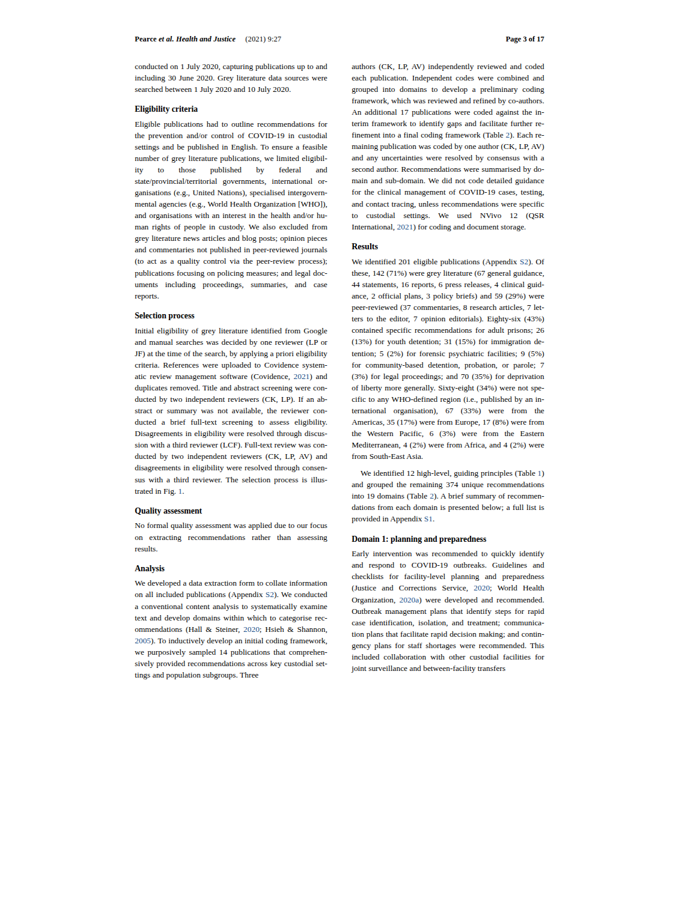Pearce et al. Health and Justice (2021) 9:27
Page 3 of 17
conducted on 1 July 2020, capturing publications up to and including 30 June 2020. Grey literature data sources were searched between 1 July 2020 and 10 July 2020.
Eligibility criteria
Eligible publications had to outline recommendations for the prevention and/or control of COVID-19 in custodial settings and be published in English. To ensure a feasible number of grey literature publications, we limited eligibility to those published by federal and state/provincial/territorial governments, international organisations (e.g., United Nations), specialised intergovernmental agencies (e.g., World Health Organization [WHO]), and organisations with an interest in the health and/or human rights of people in custody. We also excluded from grey literature news articles and blog posts; opinion pieces and commentaries not published in peer-reviewed journals (to act as a quality control via the peer-review process); publications focusing on policing measures; and legal documents including proceedings, summaries, and case reports.
Selection process
Initial eligibility of grey literature identified from Google and manual searches was decided by one reviewer (LP or JF) at the time of the search, by applying a priori eligibility criteria. References were uploaded to Covidence systematic review management software (Covidence, 2021) and duplicates removed. Title and abstract screening were conducted by two independent reviewers (CK, LP). If an abstract or summary was not available, the reviewer conducted a brief full-text screening to assess eligibility. Disagreements in eligibility were resolved through discussion with a third reviewer (LCF). Full-text review was conducted by two independent reviewers (CK, LP, AV) and disagreements in eligibility were resolved through consensus with a third reviewer. The selection process is illustrated in Fig. 1.
Quality assessment
No formal quality assessment was applied due to our focus on extracting recommendations rather than assessing results.
Analysis
We developed a data extraction form to collate information on all included publications (Appendix S2). We conducted a conventional content analysis to systematically examine text and develop domains within which to categorise recommendations (Hall & Steiner, 2020; Hsieh & Shannon, 2005). To inductively develop an initial coding framework, we purposively sampled 14 publications that comprehensively provided recommendations across key custodial settings and population subgroups. Three
authors (CK, LP, AV) independently reviewed and coded each publication. Independent codes were combined and grouped into domains to develop a preliminary coding framework, which was reviewed and refined by co-authors. An additional 17 publications were coded against the interim framework to identify gaps and facilitate further refinement into a final coding framework (Table 2). Each remaining publication was coded by one author (CK, LP, AV) and any uncertainties were resolved by consensus with a second author. Recommendations were summarised by domain and sub-domain. We did not code detailed guidance for the clinical management of COVID-19 cases, testing, and contact tracing, unless recommendations were specific to custodial settings. We used NVivo 12 (QSR International, 2021) for coding and document storage.
Results
We identified 201 eligible publications (Appendix S2). Of these, 142 (71%) were grey literature (67 general guidance, 44 statements, 16 reports, 6 press releases, 4 clinical guidance, 2 official plans, 3 policy briefs) and 59 (29%) were peer-reviewed (37 commentaries, 8 research articles, 7 letters to the editor, 7 opinion editorials). Eighty-six (43%) contained specific recommendations for adult prisons; 26 (13%) for youth detention; 31 (15%) for immigration detention; 5 (2%) for forensic psychiatric facilities; 9 (5%) for community-based detention, probation, or parole; 7 (3%) for legal proceedings; and 70 (35%) for deprivation of liberty more generally. Sixty-eight (34%) were not specific to any WHO-defined region (i.e., published by an international organisation), 67 (33%) were from the Americas, 35 (17%) were from Europe, 17 (8%) were from the Western Pacific, 6 (3%) were from the Eastern Mediterranean, 4 (2%) were from Africa, and 4 (2%) were from South-East Asia.
We identified 12 high-level, guiding principles (Table 1) and grouped the remaining 374 unique recommendations into 19 domains (Table 2). A brief summary of recommendations from each domain is presented below; a full list is provided in Appendix S1.
Domain 1: planning and preparedness
Early intervention was recommended to quickly identify and respond to COVID-19 outbreaks. Guidelines and checklists for facility-level planning and preparedness (Justice and Corrections Service, 2020; World Health Organization, 2020a) were developed and recommended. Outbreak management plans that identify steps for rapid case identification, isolation, and treatment; communication plans that facilitate rapid decision making; and contingency plans for staff shortages were recommended. This included collaboration with other custodial facilities for joint surveillance and between-facility transfers